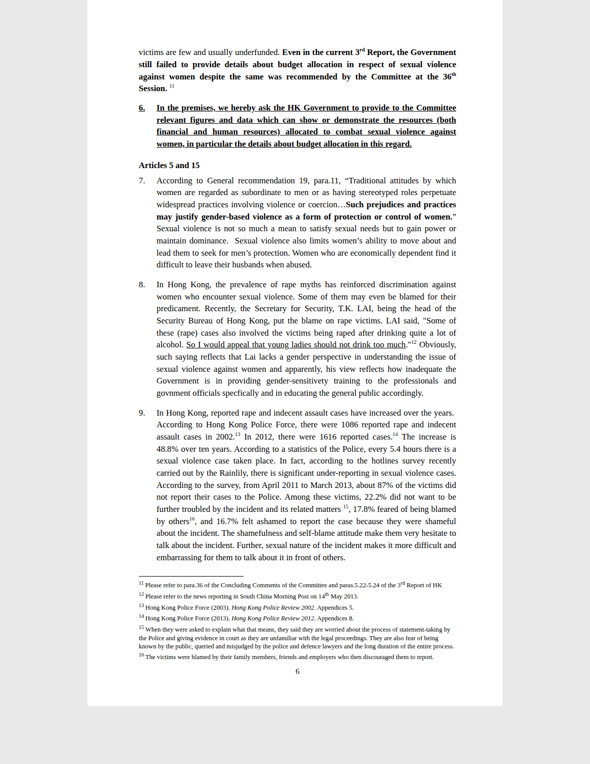victims are few and usually underfunded. Even in the current 3rd Report, the Government still failed to provide details about budget allocation in respect of sexual violence against women despite the same was recommended by the Committee at the 36th Session. 11
6.
In the premises, we hereby ask the HK Government to provide to the Committee relevant figures and data which can show or demonstrate the resources (both financial and human resources) allocated to combat sexual violence against women, in particular the details about budget allocation in this regard.
Articles 5 and 15
7.
According to General recommendation 19, para.11, “Traditional attitudes by which women are regarded as subordinate to men or as having stereotyped roles perpetuate widespread practices involving violence or coercion…Such prejudices and practices may justify gender-based violence as a form of protection or control of women.” Sexual violence is not so much a mean to satisfy sexual needs but to gain power or maintain dominance. Sexual violence also limits women’s ability to move about and lead them to seek for men’s protection. Women who are economically dependent find it difficult to leave their husbands when abused.
8.
In Hong Kong, the prevalence of rape myths has reinforced discrimination against women who encounter sexual violence. Some of them may even be blamed for their predicament. Recently, the Secretary for Security, T.K. LAI, being the head of the Security Bureau of Hong Kong, put the blame on rape victims. LAI said, "Some of these (rape) cases also involved the victims being raped after drinking quite a lot of alcohol. So I would appeal that young ladies should not drink too much."12 Obviously, such saying reflects that Lai lacks a gender perspective in understanding the issue of sexual violence against women and apparently, his view reflects how inadequate the Government is in providing gender-sensitivety training to the professionals and govnment officials specfically and in educating the general public accordingly.
9.
In Hong Kong, reported rape and indecent assault cases have increased over the years. According to Hong Kong Police Force, there were 1086 reported rape and indecent assault cases in 2002.13 In 2012, there were 1616 reported cases.14 The increase is 48.8% over ten years. According to a statistics of the Police, every 5.4 hours there is a sexual violence case taken place. In fact, according to the hotlines survey recently carried out by the Rainlily, there is significant under-reporting in sexual violence cases. According to the survey, from April 2011 to March 2013, about 87% of the victims did not report their cases to the Police. Among these victims, 22.2% did not want to be further troubled by the incident and its related matters 15, 17.8% feared of being blamed by others16, and 16.7% felt ashamed to report the case because they were shameful about the incident. The shamefulness and self-blame attitude make them very hesitate to talk about the incident. Further, sexual nature of the incident makes it more difficult and embarrassing for them to talk about it in front of others.
11 Please refer to para.36 of the Concluding Comments of the Committee and paras.5.22-5.24 of the 3rd Report of HK
12 Please refer to the news reporting in South China Morning Post on 14th May 2013.
13 Hong Kong Police Force (2003). Hong Kong Police Review 2002. Appendices 5.
14 Hong Kong Police Force (2013). Hong Kong Police Review 2012. Appendices 8.
15 When they were asked to explain what that means, they said they are worried about the process of statement-taking by the Police and giving evidence in court as they are unfamiliar with the legal proceedings. They are also fear of being known by the public, queried and misjudged by the police and defence lawyers and the long duration of the entire process.
16 The victims were blamed by their family members, friends and employers who then discouraged them to report.
6